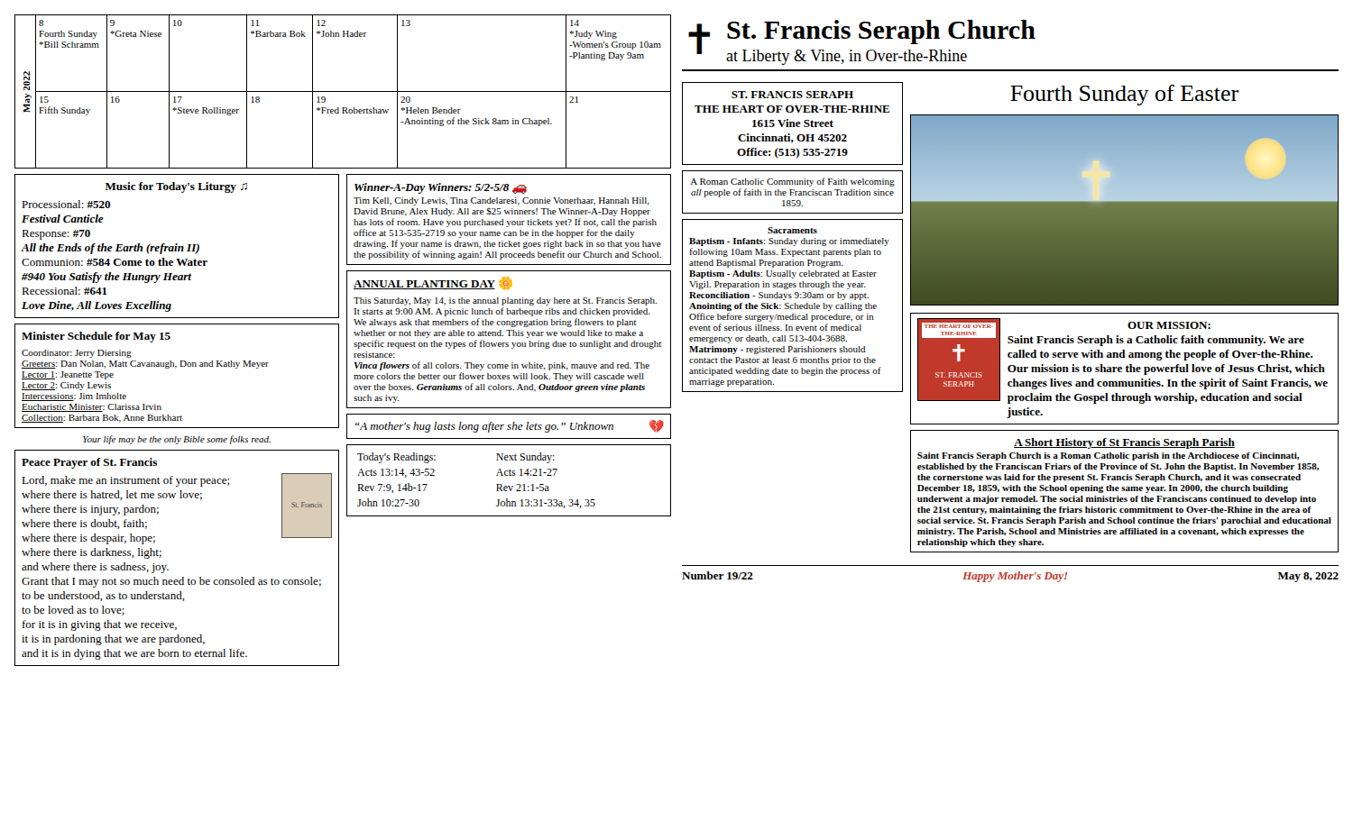| May 2022 | 8 Fourth Sunday *Bill Schramm | 9 *Greta Niese | 10 | 11 *Barbara Bok | 12 *John Hader | 13 | 14 *Judy Wing -Women's Group 10am -Planting Day 9am |
| 15 Fifth Sunday | 16 | 17 *Steve Rollinger | 18 | 19 *Fred Robertshaw | 20 *Helen Bender -Anointing of the Sick 8am in Chapel. | 21 |
Music for Today's Liturgy ♫
Processional: #520
Festival Canticle
Response: #70
All the Ends of the Earth (refrain II)
Communion: #584 Come to the Water
#940 You Satisfy the Hungry Heart
Recessional: #641
Love Dine, All Loves Excelling
Minister Schedule for May 15
Coordinator: Jerry Diersing
Greeters: Dan Nolan, Matt Cavanaugh, Don and Kathy Meyer
Lector 1: Jeanette Tepe
Lector 2: Cindy Lewis
Intercessions: Jim Imholte
Eucharistic Minister: Clarissa Irvin
Collection: Barbara Bok, Anne Burkhart
Your life may be the only Bible some folks read.
Peace Prayer of St. Francis
St. Francis
Lord, make me an instrument of your peace;
where there is hatred, let me sow love;
where there is injury, pardon;
where there is doubt, faith;
where there is despair, hope;
where there is darkness, light;
and where there is sadness, joy.
Grant that I may not so much need to be consoled as to console;
to be understood, as to understand,
to be loved as to love;
for it is in giving that we receive,
it is in pardoning that we are pardoned,
and it is in dying that we are born to eternal life.
Winner-A-Day Winners: 5/2-5/8 🚗
Tim Kell, Cindy Lewis, Tina Candelaresi, Connie Vonerhaar, Hannah Hill, David Brune, Alex Hudy. All are $25 winners! The Winner-A-Day Hopper has lots of room. Have you purchased your tickets yet? If not, call the parish office at 513-535-2719 so your name can be in the hopper for the daily drawing. If your name is drawn, the ticket goes right back in so that you have the possibility of winning again! All proceeds benefit our Church and School.
ANNUAL PLANTING DAY 🌼
This Saturday, May 14, is the annual planting day here at St. Francis Seraph. It starts at 9:00 AM. A picnic lunch of barbeque ribs and chicken provided. We always ask that members of the congregation bring flowers to plant whether or not they are able to attend. This year we would like to make a specific request on the types of flowers you bring due to sunlight and drought resistance:
Vinca flowers of all colors. They come in white, pink, mauve and red. The more colors the better our flower boxes will look. They will cascade well over the boxes. Geraniums of all colors. And, Outdoor green vine plants such as ivy.
“A mother's hug lasts long after she lets go.” Unknown 💔
| Today's Readings: | Next Sunday: |
| Acts 13:14, 43-52 | Acts 14:21-27 |
| Rev 7:9, 14b-17 | Rev 21:1-5a |
| John 10:27-30 | John 13:31-33a, 34, 35 |
✝
St. Francis Seraph Church
at Liberty & Vine, in Over-the-Rhine
ST. FRANCIS SERAPH
THE HEART OF OVER-THE-RHINE
1615 Vine Street
Cincinnati, OH 45202
Office: (513) 535-2719
A Roman Catholic Community of Faith welcoming all people of faith in the Franciscan Tradition since 1859.
Sacraments
Baptism - Infants: Sunday during or immediately following 10am Mass. Expectant parents plan to attend Baptismal Preparation Program.
Baptism - Adults: Usually celebrated at Easter Vigil. Preparation in stages through the year.
Reconciliation - Sundays 9:30am or by appt.
Anointing of the Sick: Schedule by calling the Office before surgery/medical procedure, or in event of serious illness. In event of medical emergency or death, call 513-404-3688.
Matrimony - registered Parishioners should contact the Pastor at least 6 months prior to the anticipated wedding date to begin the process of marriage preparation.
Fourth Sunday of Easter
✝
THE HEART OF OVER-THE-RHINE
✝ ST. FRANCIS
SERAPH
OUR MISSION:
Saint Francis Seraph is a Catholic faith community. We are called to serve with and among the people of Over-the-Rhine. Our mission is to share the powerful love of Jesus Christ, which changes lives and communities. In the spirit of Saint Francis, we proclaim the Gospel through worship, education and social justice.
A Short History of St Francis Seraph Parish
Saint Francis Seraph Church is a Roman Catholic parish in the Archdiocese of Cincinnati, established by the Franciscan Friars of the Province of St. John the Baptist. In November 1858, the cornerstone was laid for the present St. Francis Seraph Church, and it was consecrated December 18, 1859, with the School opening the same year. In 2000, the church building underwent a major remodel. The social ministries of the Franciscans continued to develop into the 21st century, maintaining the friars historic commitment to Over-the-Rhine in the area of social service. St. Francis Seraph Parish and School continue the friars' parochial and educational ministry. The Parish, School and Ministries are affiliated in a covenant, which expresses the relationship which they share.
Number 19/22
Happy Mother's Day!
May 8, 2022